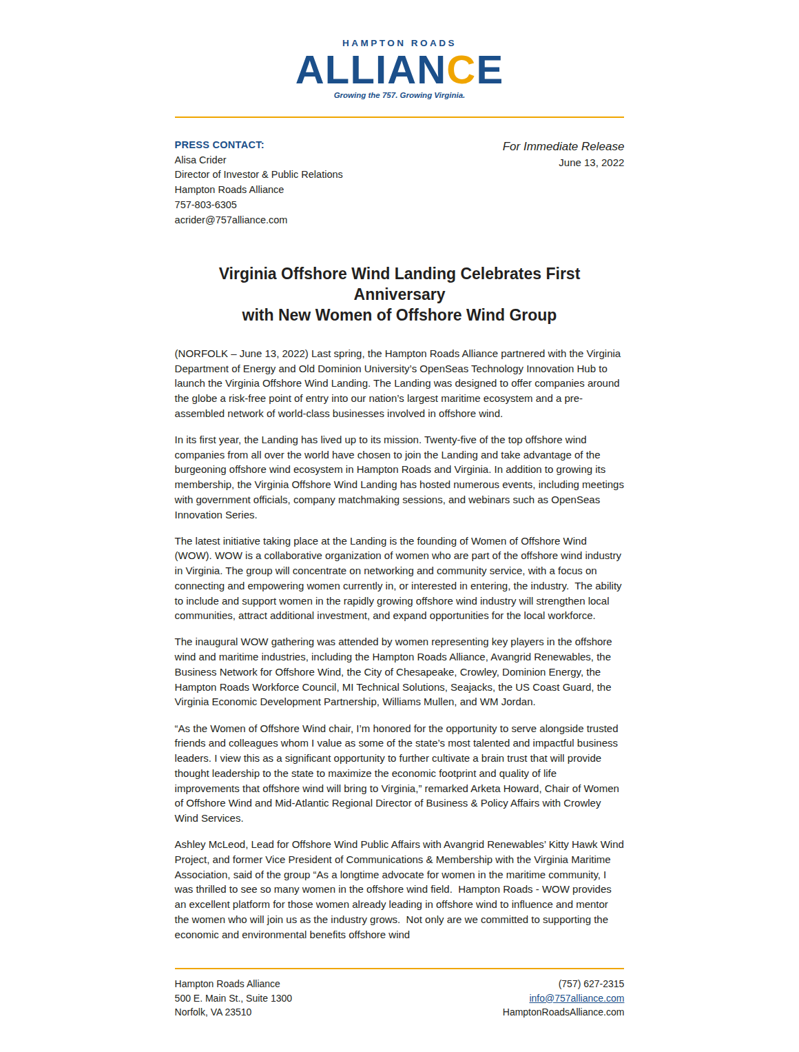HAMPTON ROADS
ALLIANCE
Growing the 757. Growing Virginia.
PRESS CONTACT:
Alisa Crider
Director of Investor & Public Relations
Hampton Roads Alliance
757-803-6305
acrider@757alliance.com
For Immediate Release
June 13, 2022
Virginia Offshore Wind Landing Celebrates First Anniversary
with New Women of Offshore Wind Group
(NORFOLK – June 13, 2022) Last spring, the Hampton Roads Alliance partnered with the Virginia Department of Energy and Old Dominion University’s OpenSeas Technology Innovation Hub to launch the Virginia Offshore Wind Landing. The Landing was designed to offer companies around the globe a risk-free point of entry into our nation’s largest maritime ecosystem and a pre-assembled network of world-class businesses involved in offshore wind.
In its first year, the Landing has lived up to its mission. Twenty-five of the top offshore wind companies from all over the world have chosen to join the Landing and take advantage of the burgeoning offshore wind ecosystem in Hampton Roads and Virginia. In addition to growing its membership, the Virginia Offshore Wind Landing has hosted numerous events, including meetings with government officials, company matchmaking sessions, and webinars such as OpenSeas Innovation Series.
The latest initiative taking place at the Landing is the founding of Women of Offshore Wind (WOW). WOW is a collaborative organization of women who are part of the offshore wind industry in Virginia. The group will concentrate on networking and community service, with a focus on connecting and empowering women currently in, or interested in entering, the industry. The ability to include and support women in the rapidly growing offshore wind industry will strengthen local communities, attract additional investment, and expand opportunities for the local workforce.
The inaugural WOW gathering was attended by women representing key players in the offshore wind and maritime industries, including the Hampton Roads Alliance, Avangrid Renewables, the Business Network for Offshore Wind, the City of Chesapeake, Crowley, Dominion Energy, the Hampton Roads Workforce Council, MI Technical Solutions, Seajacks, the US Coast Guard, the Virginia Economic Development Partnership, Williams Mullen, and WM Jordan.
“As the Women of Offshore Wind chair, I’m honored for the opportunity to serve alongside trusted friends and colleagues whom I value as some of the state’s most talented and impactful business leaders. I view this as a significant opportunity to further cultivate a brain trust that will provide thought leadership to the state to maximize the economic footprint and quality of life improvements that offshore wind will bring to Virginia,” remarked Arketa Howard, Chair of Women of Offshore Wind and Mid-Atlantic Regional Director of Business & Policy Affairs with Crowley Wind Services.
Ashley McLeod, Lead for Offshore Wind Public Affairs with Avangrid Renewables’ Kitty Hawk Wind Project, and former Vice President of Communications & Membership with the Virginia Maritime Association, said of the group “As a longtime advocate for women in the maritime community, I was thrilled to see so many women in the offshore wind field. Hampton Roads - WOW provides an excellent platform for those women already leading in offshore wind to influence and mentor the women who will join us as the industry grows. Not only are we committed to supporting the economic and environmental benefits offshore wind
Hampton Roads Alliance
500 E. Main St., Suite 1300
Norfolk, VA 23510
(757) 627-2315
info@757alliance.com
HamptonRoadsAlliance.com